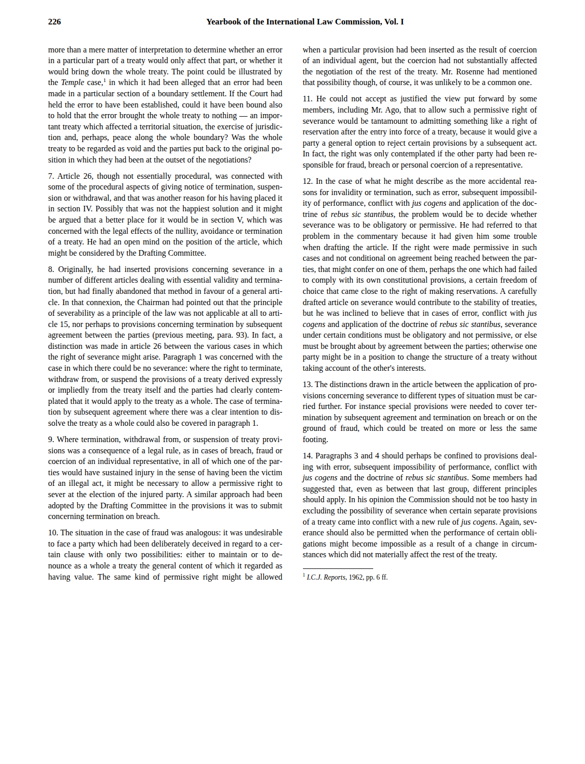226 Yearbook of the International Law Commission, Vol. I
more than a mere matter of interpretation to determine whether an error in a particular part of a treaty would only affect that part, or whether it would bring down the whole treaty. The point could be illustrated by the Temple case,1 in which it had been alleged that an error had been made in a particular section of a boundary settlement. If the Court had held the error to have been established, could it have been bound also to hold that the error brought the whole treaty to nothing — an important treaty which affected a territorial situation, the exercise of jurisdiction and, perhaps, peace along the whole boundary? Was the whole treaty to be regarded as void and the parties put back to the original position in which they had been at the outset of the negotiations?
7. Article 26, though not essentially procedural, was connected with some of the procedural aspects of giving notice of termination, suspension or withdrawal, and that was another reason for his having placed it in section IV. Possibly that was not the happiest solution and it might be argued that a better place for it would be in section V, which was concerned with the legal effects of the nullity, avoidance or termination of a treaty. He had an open mind on the position of the article, which might be considered by the Drafting Committee.
8. Originally, he had inserted provisions concerning severance in a number of different articles dealing with essential validity and termination, but had finally abandoned that method in favour of a general article. In that connexion, the Chairman had pointed out that the principle of severability as a principle of the law was not applicable at all to article 15, nor perhaps to provisions concerning termination by subsequent agreement between the parties (previous meeting, para. 93). In fact, a distinction was made in article 26 between the various cases in which the right of severance might arise. Paragraph 1 was concerned with the case in which there could be no severance: where the right to terminate, withdraw from, or suspend the provisions of a treaty derived expressly or impliedly from the treaty itself and the parties had clearly contemplated that it would apply to the treaty as a whole. The case of termination by subsequent agreement where there was a clear intention to dissolve the treaty as a whole could also be covered in paragraph 1.
9. Where termination, withdrawal from, or suspension of treaty provisions was a consequence of a legal rule, as in cases of breach, fraud or coercion of an individual representative, in all of which one of the parties would have sustained injury in the sense of having been the victim of an illegal act, it might be necessary to allow a permissive right to sever at the election of the injured party. A similar approach had been adopted by the Drafting Committee in the provisions it was to submit concerning termination on breach.
10. The situation in the case of fraud was analogous: it was undesirable to face a party which had been deliberately deceived in regard to a certain clause with only two possibilities: either to maintain or to denounce as a whole a treaty the general content of which it regarded as having value. The same kind of permissive right might be allowed when a particular provision had been inserted as the result of coercion of an individual agent, but the coercion had not substantially affected the negotiation of the rest of the treaty. Mr. Rosenne had mentioned that possibility though, of course, it was unlikely to be a common one.
11. He could not accept as justified the view put forward by some members, including Mr. Ago, that to allow such a permissive right of severance would be tantamount to admitting something like a right of reservation after the entry into force of a treaty, because it would give a party a general option to reject certain provisions by a subsequent act. In fact, the right was only contemplated if the other party had been responsible for fraud, breach or personal coercion of a representative.
12. In the case of what he might describe as the more accidental reasons for invalidity or termination, such as error, subsequent impossibility of performance, conflict with jus cogens and application of the doctrine of rebus sic stantibus, the problem would be to decide whether severance was to be obligatory or permissive. He had referred to that problem in the commentary because it had given him some trouble when drafting the article. If the right were made permissive in such cases and not conditional on agreement being reached between the parties, that might confer on one of them, perhaps the one which had failed to comply with its own constitutional provisions, a certain freedom of choice that came close to the right of making reservations. A carefully drafted article on severance would contribute to the stability of treaties, but he was inclined to believe that in cases of error, conflict with jus cogens and application of the doctrine of rebus sic stantibus, severance under certain conditions must be obligatory and not permissive, or else must be brought about by agreement between the parties; otherwise one party might be in a position to change the structure of a treaty without taking account of the other's interests.
13. The distinctions drawn in the article between the application of provisions concerning severance to different types of situation must be carried further. For instance special provisions were needed to cover termination by subsequent agreement and termination on breach or on the ground of fraud, which could be treated on more or less the same footing.
14. Paragraphs 3 and 4 should perhaps be confined to provisions dealing with error, subsequent impossibility of performance, conflict with jus cogens and the doctrine of rebus sic stantibus. Some members had suggested that, even as between that last group, different principles should apply. In his opinion the Commission should not be too hasty in excluding the possibility of severance when certain separate provisions of a treaty came into conflict with a new rule of jus cogens. Again, severance should also be permitted when the performance of certain obligations might become impossible as a result of a change in circumstances which did not materially affect the rest of the treaty.
1 I.C.J. Reports, 1962, pp. 6 ff.